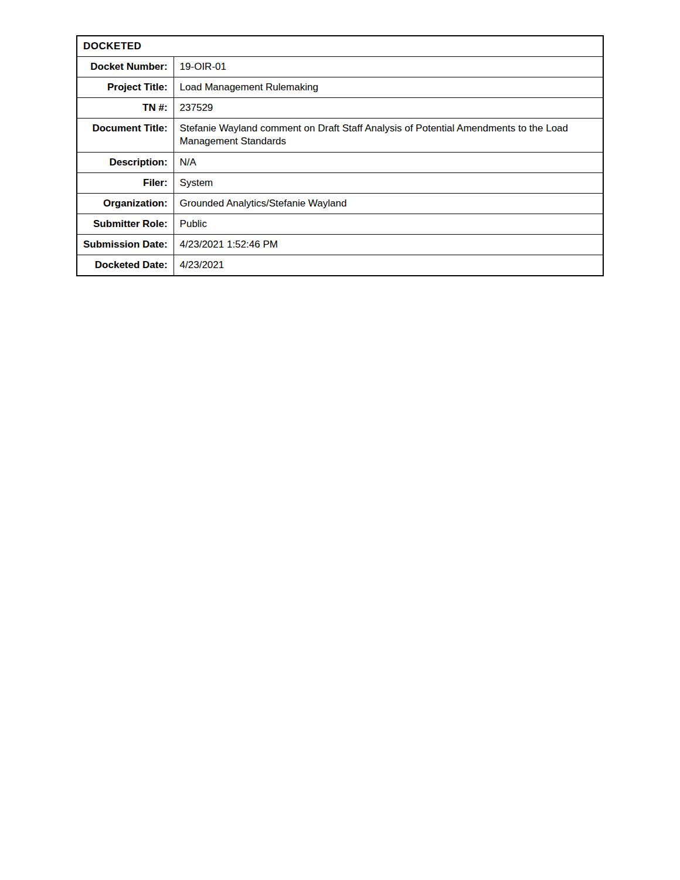| DOCKETED |
| Docket Number: | 19-OIR-01 |
| Project Title: | Load Management Rulemaking |
| TN #: | 237529 |
| Document Title: | Stefanie Wayland comment on Draft Staff Analysis of Potential Amendments to the Load Management Standards |
| Description: | N/A |
| Filer: | System |
| Organization: | Grounded Analytics/Stefanie Wayland |
| Submitter Role: | Public |
| Submission Date: | 4/23/2021 1:52:46 PM |
| Docketed Date: | 4/23/2021 |